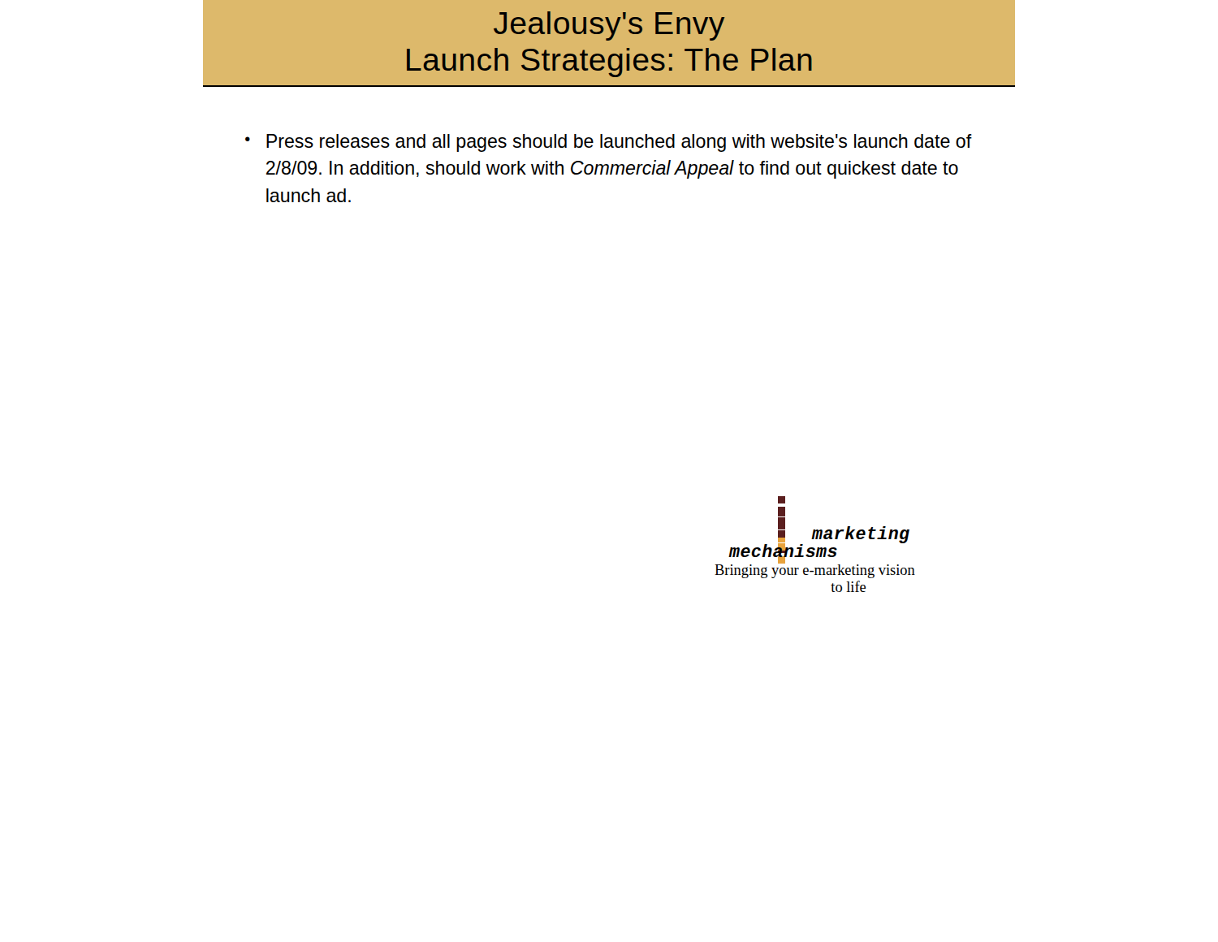Jealousy's Envy
Launch Strategies: The Plan
Press releases and all pages should be launched along with website's launch date of 2/8/09. In addition, should work with Commercial Appeal to find out quickest date to launch ad.
marketing mechanisms
Bringing your e-marketing vision to life